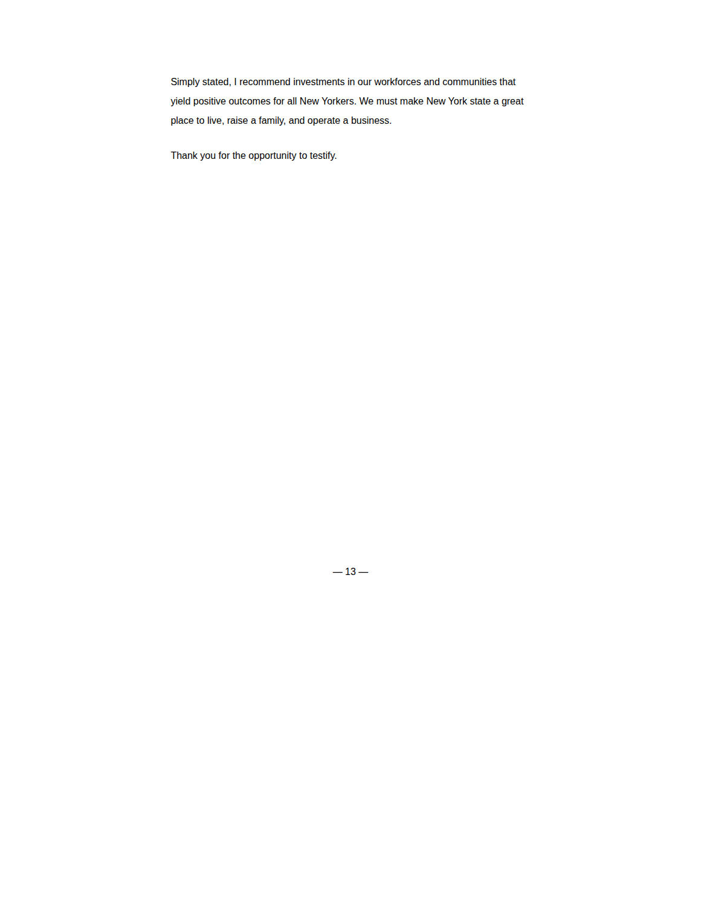Simply stated, I recommend investments in our workforces and communities that yield positive outcomes for all New Yorkers. We must make New York state a great place to live, raise a family, and operate a business.
Thank you for the opportunity to testify.
— 13 —